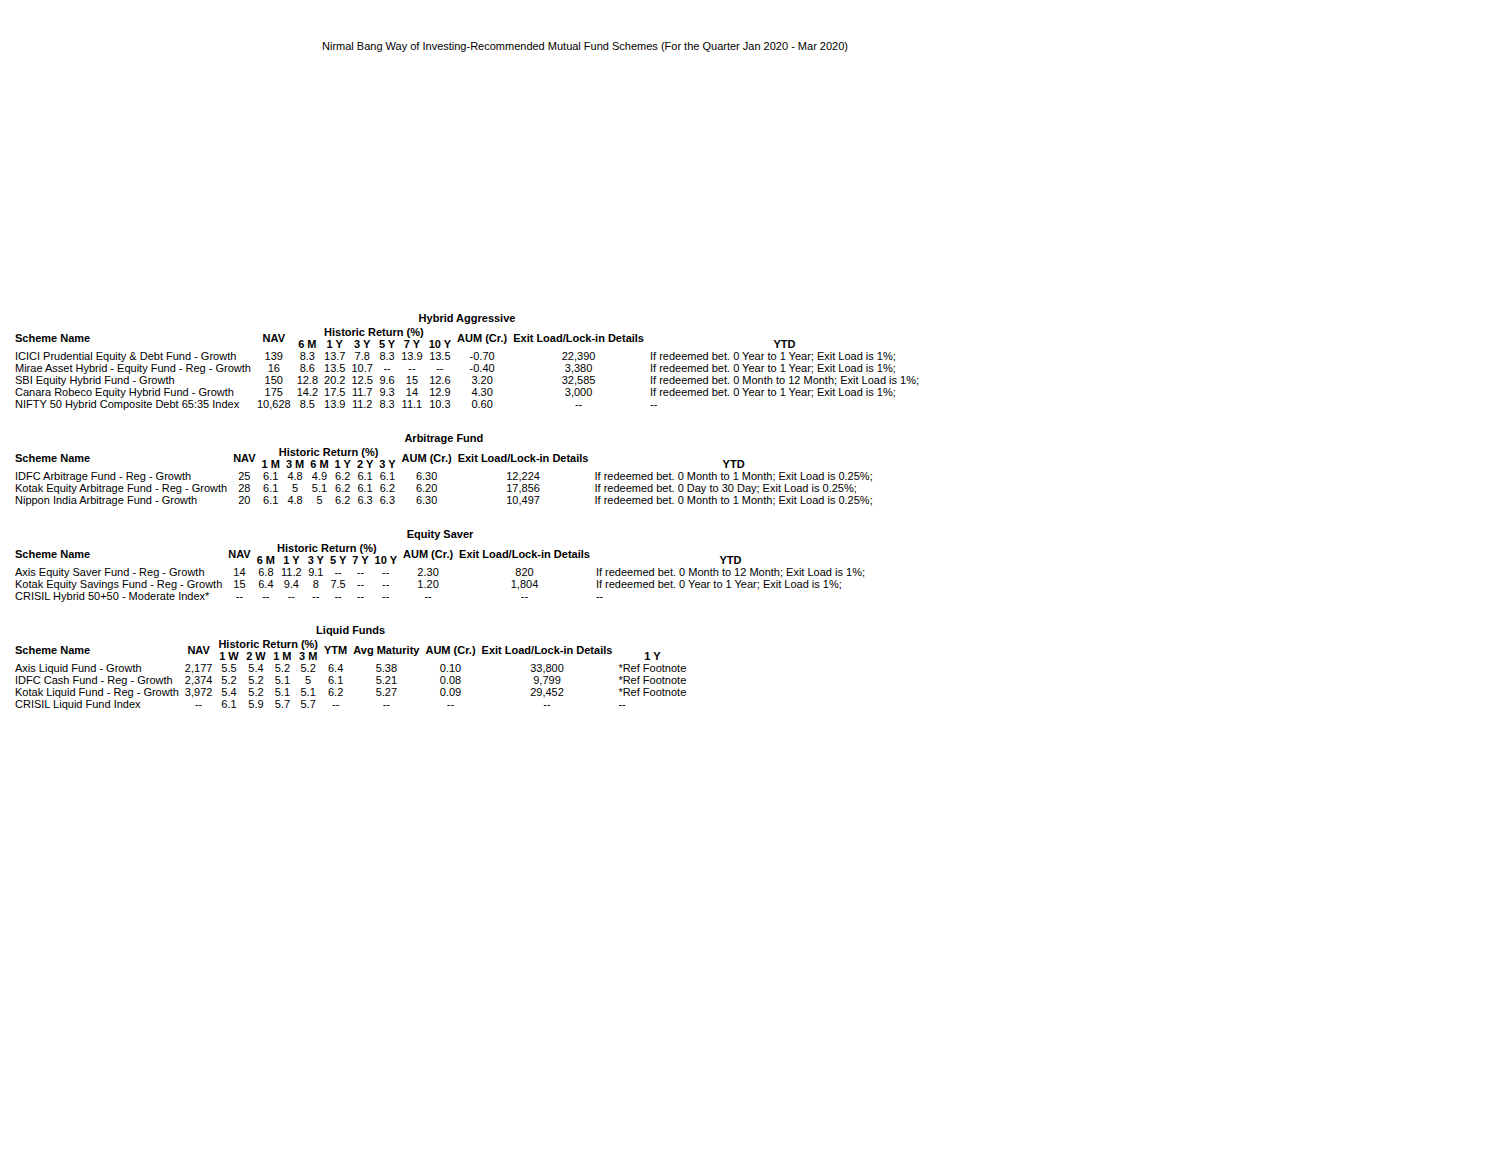Nirmal Bang Way of Investing-Recommended Mutual Fund Schemes (For the Quarter Jan 2020 - Mar 2020)
Hybrid Aggressive
| Scheme Name | NAV | Historic Return (%) | AUM (Cr.) | Exit Load/Lock-in Details |
| --- | --- | --- | --- | --- |
| 6 M | 1 Y | 3 Y | 5 Y | 7 Y | 10 Y | YTD |
| ICICI Prudential Equity & Debt Fund - Growth | 139 | 8.3 | 13.7 | 7.8 | 8.3 | 13.9 | 13.5 | -0.70 | 22,390 | If redeemed bet. 0 Year to 1 Year; Exit Load is 1%; |
| Mirae Asset Hybrid - Equity Fund - Reg - Growth | 16 | 8.6 | 13.5 | 10.7 | -- | -- | -- | -0.40 | 3,380 | If redeemed bet. 0 Year to 1 Year; Exit Load is 1%; |
| SBI Equity Hybrid Fund - Growth | 150 | 12.8 | 20.2 | 12.5 | 9.6 | 15 | 12.6 | 3.20 | 32,585 | If redeemed bet. 0 Month to 12 Month; Exit Load is 1%; |
| Canara Robeco Equity Hybrid Fund - Growth | 175 | 14.2 | 17.5 | 11.7 | 9.3 | 14 | 12.9 | 4.30 | 3,000 | If redeemed bet. 0 Year to 1 Year; Exit Load is 1%; |
| NIFTY 50 Hybrid Composite Debt 65:35 Index | 10,628 | 8.5 | 13.9 | 11.2 | 8.3 | 11.1 | 10.3 | 0.60 | -- | -- |
Arbitrage Fund
| Scheme Name | NAV | Historic Return (%) | AUM (Cr.) | Exit Load/Lock-in Details |
| --- | --- | --- | --- | --- |
| 1 M | 3 M | 6 M | 1 Y | 2 Y | 3 Y | YTD |
| IDFC Arbitrage Fund - Reg - Growth | 25 | 6.1 | 4.8 | 4.9 | 6.2 | 6.1 | 6.1 | 6.30 | 12,224 | If redeemed bet. 0 Month to 1 Month; Exit Load is 0.25%; |
| Kotak Equity Arbitrage Fund - Reg - Growth | 28 | 6.1 | 5 | 5.1 | 6.2 | 6.1 | 6.2 | 6.20 | 17,856 | If redeemed bet. 0 Day to 30 Day; Exit Load is 0.25%; |
| Nippon India Arbitrage Fund - Growth | 20 | 6.1 | 4.8 | 5 | 6.2 | 6.3 | 6.3 | 6.30 | 10,497 | If redeemed bet. 0 Month to 1 Month; Exit Load is 0.25%; |
Equity Saver
| Scheme Name | NAV | Historic Return (%) | AUM (Cr.) | Exit Load/Lock-in Details |
| --- | --- | --- | --- | --- |
| 6 M | 1 Y | 3 Y | 5 Y | 7 Y | 10 Y | YTD |
| Axis Equity Saver Fund - Reg - Growth | 14 | 6.8 | 11.2 | 9.1 | -- | -- | -- | 2.30 | 820 | If redeemed bet. 0 Month to 12 Month; Exit Load is 1%; |
| Kotak Equity Savings Fund - Reg - Growth | 15 | 6.4 | 9.4 | 8 | 7.5 | -- | -- | 1.20 | 1,804 | If redeemed bet. 0 Year to 1 Year; Exit Load is 1%; |
| CRISIL Hybrid 50+50 - Moderate Index* | -- | -- | -- | -- | -- | -- | -- | -- | -- | -- |
Liquid Funds
| Scheme Name | NAV | Historic Return (%) | YTM | Avg Maturity | AUM (Cr.) | Exit Load/Lock-in Details |
| --- | --- | --- | --- | --- | --- | --- |
| 1 W | 2 W | 1 M | 3 M | 1 Y |
| Axis Liquid Fund - Growth | 2,177 | 5.5 | 5.4 | 5.2 | 5.2 | 6.4 | 5.38 | 0.10 | 33,800 | *Ref Footnote |
| IDFC Cash Fund - Reg - Growth | 2,374 | 5.2 | 5.2 | 5.1 | 5 | 6.1 | 5.21 | 0.08 | 9,799 | *Ref Footnote |
| Kotak Liquid Fund - Reg - Growth | 3,972 | 5.4 | 5.2 | 5.1 | 5.1 | 6.2 | 5.27 | 0.09 | 29,452 | *Ref Footnote |
| CRISIL Liquid Fund Index | -- | 6.1 | 5.9 | 5.7 | 5.7 | -- | -- | -- | -- | -- |
4